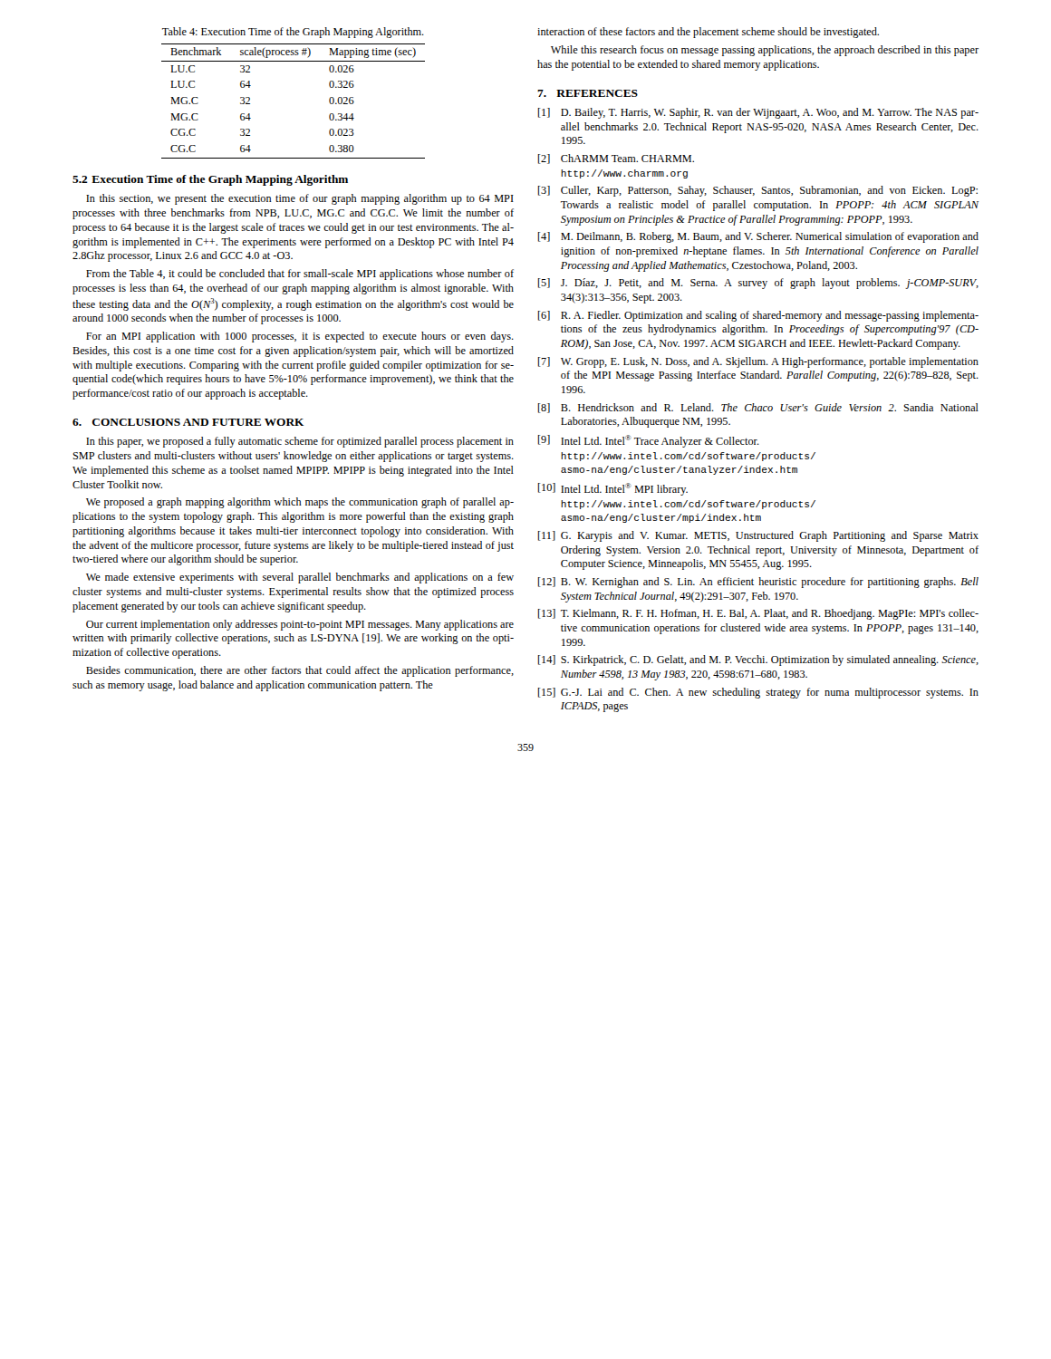Table 4: Execution Time of the Graph Mapping Algorithm.
| Benchmark | scale(process #) | Mapping time (sec) |
| --- | --- | --- |
| LU.C | 32 | 0.026 |
| LU.C | 64 | 0.326 |
| MG.C | 32 | 0.026 |
| MG.C | 64 | 0.344 |
| CG.C | 32 | 0.023 |
| CG.C | 64 | 0.380 |
5.2 Execution Time of the Graph Mapping Algorithm
In this section, we present the execution time of our graph mapping algorithm up to 64 MPI processes with three benchmarks from NPB, LU.C, MG.C and CG.C. We limit the number of process to 64 because it is the largest scale of traces we could get in our test environments. The algorithm is implemented in C++. The experiments were performed on a Desktop PC with Intel P4 2.8Ghz processor, Linux 2.6 and GCC 4.0 at -O3.
From the Table 4, it could be concluded that for small-scale MPI applications whose number of processes is less than 64, the overhead of our graph mapping algorithm is almost ignorable. With these testing data and the O(N 3) complexity, a rough estimation on the algorithm's cost would be around 1000 seconds when the number of processes is 1000.
For an MPI application with 1000 processes, it is expected to execute hours or even days. Besides, this cost is a one time cost for a given application/system pair, which will be amortized with multiple executions. Comparing with the current profile guided compiler optimization for sequential code(which requires hours to have 5%-10% performance improvement), we think that the performance/cost ratio of our approach is acceptable.
6. CONCLUSIONS AND FUTURE WORK
In this paper, we proposed a fully automatic scheme for optimized parallel process placement in SMP clusters and multi-clusters without users' knowledge on either applications or target systems. We implemented this scheme as a toolset named MPIPP. MPIPP is being integrated into the Intel Cluster Toolkit now.
We proposed a graph mapping algorithm which maps the communication graph of parallel applications to the system topology graph. This algorithm is more powerful than the existing graph partitioning algorithms because it takes multi-tier interconnect topology into consideration. With the advent of the multicore processor, future systems are likely to be multiple-tiered instead of just two-tiered where our algorithm should be superior.
We made extensive experiments with several parallel benchmarks and applications on a few cluster systems and multi-cluster systems. Experimental results show that the optimized process placement generated by our tools can achieve significant speedup.
Our current implementation only addresses point-to-point MPI messages. Many applications are written with primarily collective operations, such as LS-DYNA [19]. We are working on the optimization of collective operations.
Besides communication, there are other factors that could affect the application performance, such as memory usage, load balance and application communication pattern. The
interaction of these factors and the placement scheme should be investigated.
While this research focus on message passing applications, the approach described in this paper has the potential to be extended to shared memory applications.
7. REFERENCES
D. Bailey, T. Harris, W. Saphir, R. van der Wijngaart, A. Woo, and M. Yarrow. The NAS parallel benchmarks 2.0. Technical Report NAS-95-020, NASA Ames Research Center, Dec. 1995.
ChARMM Team. CHARMM.
http://www.charmm.org
Culler, Karp, Patterson, Sahay, Schauser, Santos, Subramonian, and von Eicken. LogP: Towards a realistic model of parallel computation. In PPOPP: 4th ACM SIGPLAN Symposium on Principles & Practice of Parallel Programming: PPOPP, 1993.
M. Deilmann, B. Roberg, M. Baum, and V. Scherer. Numerical simulation of evaporation and ignition of non-premixed n-heptane flames. In 5th International Conference on Parallel Processing and Applied Mathematics, Czestochowa, Poland, 2003.
J. Díaz, J. Petit, and M. Serna. A survey of graph layout problems. j-COMP-SURV, 34(3):313–356, Sept. 2003.
R. A. Fiedler. Optimization and scaling of shared-memory and message-passing implementations of the zeus hydrodynamics algorithm. In Proceedings of Supercomputing'97 (CD-ROM), San Jose, CA, Nov. 1997. ACM SIGARCH and IEEE. Hewlett-Packard Company.
W. Gropp, E. Lusk, N. Doss, and A. Skjellum. A High-performance, portable implementation of the MPI Message Passing Interface Standard. Parallel Computing, 22(6):789–828, Sept. 1996.
B. Hendrickson and R. Leland. The Chaco User's Guide Version 2. Sandia National Laboratories, Albuquerque NM, 1995.
Intel Ltd. Intel® Trace Analyzer & Collector.
http://www.intel.com/cd/software/products/
asmo-na/eng/cluster/tanalyzer/index.htm
Intel Ltd. Intel® MPI library.
http://www.intel.com/cd/software/products/
asmo-na/eng/cluster/mpi/index.htm
G. Karypis and V. Kumar. METIS, Unstructured Graph Partitioning and Sparse Matrix Ordering System. Version 2.0. Technical report, University of Minnesota, Department of Computer Science, Minneapolis, MN 55455, Aug. 1995.
B. W. Kernighan and S. Lin. An efficient heuristic procedure for partitioning graphs. Bell System Technical Journal, 49(2):291–307, Feb. 1970.
T. Kielmann, R. F. H. Hofman, H. E. Bal, A. Plaat, and R. Bhoedjang. MagPIe: MPI's collective communication operations for clustered wide area systems. In PPOPP, pages 131–140, 1999.
S. Kirkpatrick, C. D. Gelatt, and M. P. Vecchi. Optimization by simulated annealing. Science, Number 4598, 13 May 1983, 220, 4598:671–680, 1983.
G.-J. Lai and C. Chen. A new scheduling strategy for numa multiprocessor systems. In ICPADS, pages
359